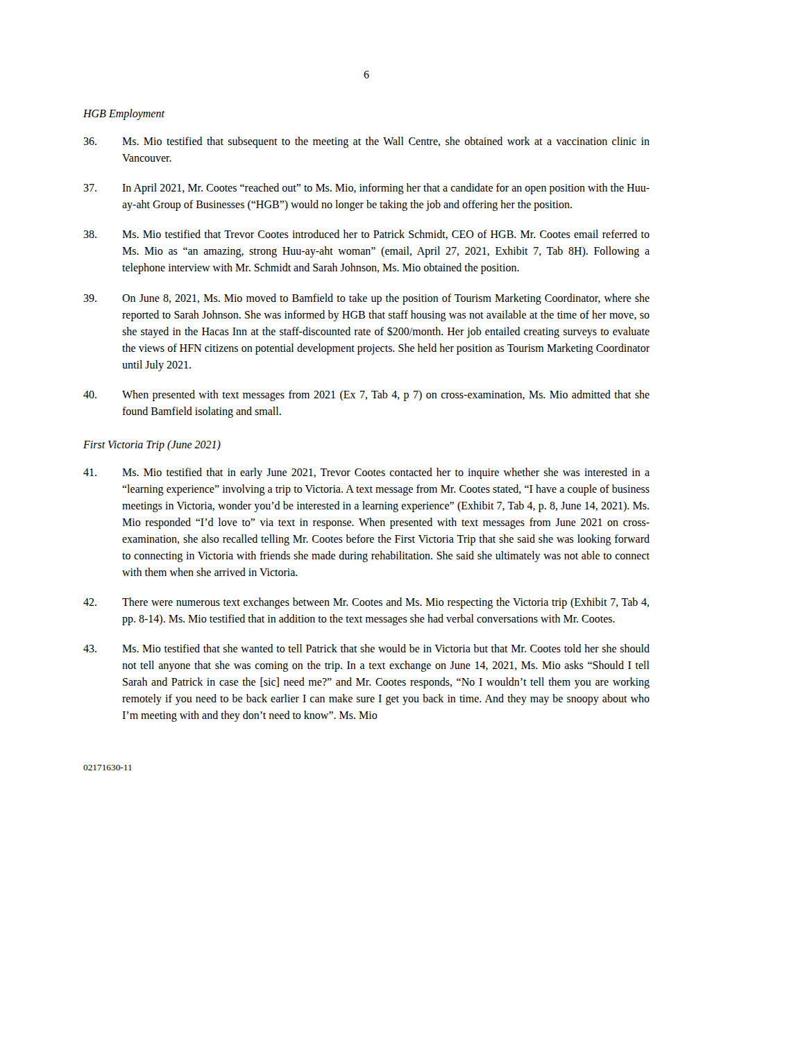6
HGB Employment
36. Ms. Mio testified that subsequent to the meeting at the Wall Centre, she obtained work at a vaccination clinic in Vancouver.
37. In April 2021, Mr. Cootes “reached out” to Ms. Mio, informing her that a candidate for an open position with the Huu-ay-aht Group of Businesses (“HGB”) would no longer be taking the job and offering her the position.
38. Ms. Mio testified that Trevor Cootes introduced her to Patrick Schmidt, CEO of HGB. Mr. Cootes email referred to Ms. Mio as “an amazing, strong Huu-ay-aht woman” (email, April 27, 2021, Exhibit 7, Tab 8H). Following a telephone interview with Mr. Schmidt and Sarah Johnson, Ms. Mio obtained the position.
39. On June 8, 2021, Ms. Mio moved to Bamfield to take up the position of Tourism Marketing Coordinator, where she reported to Sarah Johnson. She was informed by HGB that staff housing was not available at the time of her move, so she stayed in the Hacas Inn at the staff-discounted rate of $200/month. Her job entailed creating surveys to evaluate the views of HFN citizens on potential development projects. She held her position as Tourism Marketing Coordinator until July 2021.
40. When presented with text messages from 2021 (Ex 7, Tab 4, p 7) on cross-examination, Ms. Mio admitted that she found Bamfield isolating and small.
First Victoria Trip (June 2021)
41. Ms. Mio testified that in early June 2021, Trevor Cootes contacted her to inquire whether she was interested in a “learning experience” involving a trip to Victoria. A text message from Mr. Cootes stated, “I have a couple of business meetings in Victoria, wonder you’d be interested in a learning experience” (Exhibit 7, Tab 4, p. 8, June 14, 2021). Ms. Mio responded “I’d love to” via text in response. When presented with text messages from June 2021 on cross-examination, she also recalled telling Mr. Cootes before the First Victoria Trip that she said she was looking forward to connecting in Victoria with friends she made during rehabilitation. She said she ultimately was not able to connect with them when she arrived in Victoria.
42. There were numerous text exchanges between Mr. Cootes and Ms. Mio respecting the Victoria trip (Exhibit 7, Tab 4, pp. 8-14). Ms. Mio testified that in addition to the text messages she had verbal conversations with Mr. Cootes.
43. Ms. Mio testified that she wanted to tell Patrick that she would be in Victoria but that Mr. Cootes told her she should not tell anyone that she was coming on the trip. In a text exchange on June 14, 2021, Ms. Mio asks “Should I tell Sarah and Patrick in case the [sic] need me?” and Mr. Cootes responds, “No I wouldn’t tell them you are working remotely if you need to be back earlier I can make sure I get you back in time. And they may be snoopy about who I’m meeting with and they don’t need to know”. Ms. Mio
02171630-11